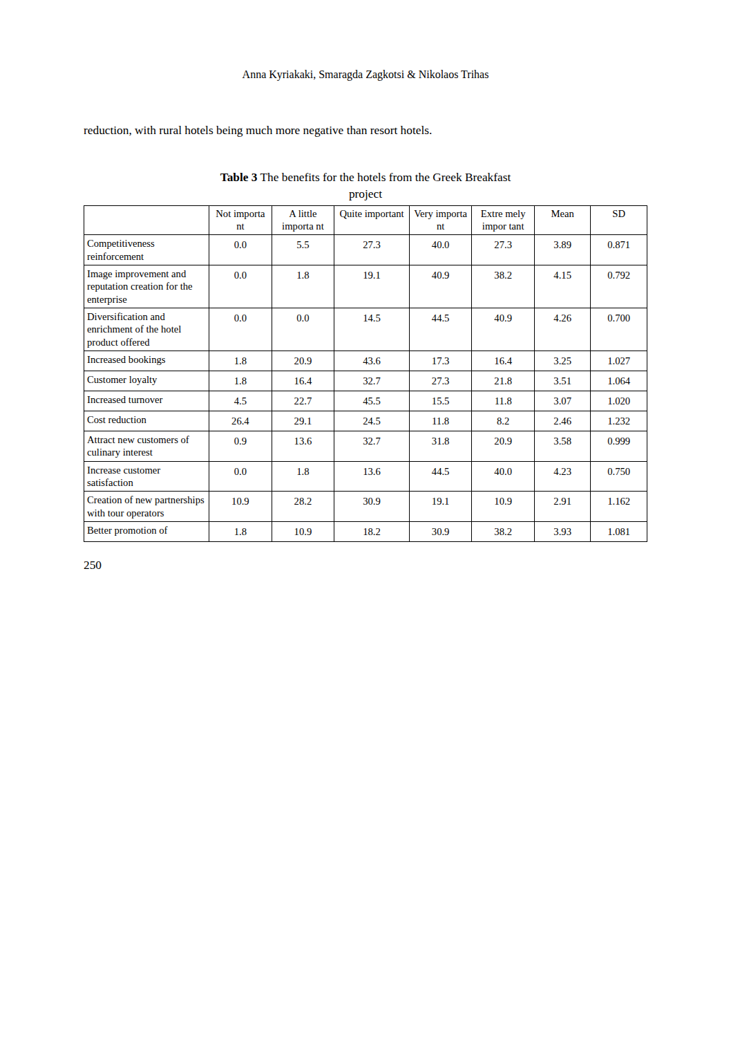Anna Kyriakaki, Smaragda Zagkotsi & Nikolaos Trihas
reduction, with rural hotels being much more negative than resort hotels.
Table 3 The benefits for the hotels from the Greek Breakfast
project
| | Not importa nt | A little importa nt | Quite important | Very importa nt | Extre mely impor tant | Mean | SD |
| --- | --- | --- | --- | --- | --- | --- | --- |
| Competitiveness reinforcement | 0.0 | 5.5 | 27.3 | 40.0 | 27.3 | 3.89 | 0.871 |
| Image improvement and reputation creation for the enterprise | 0.0 | 1.8 | 19.1 | 40.9 | 38.2 | 4.15 | 0.792 |
| Diversification and enrichment of the hotel product offered | 0.0 | 0.0 | 14.5 | 44.5 | 40.9 | 4.26 | 0.700 |
| Increased bookings | 1.8 | 20.9 | 43.6 | 17.3 | 16.4 | 3.25 | 1.027 |
| Customer loyalty | 1.8 | 16.4 | 32.7 | 27.3 | 21.8 | 3.51 | 1.064 |
| Increased turnover | 4.5 | 22.7 | 45.5 | 15.5 | 11.8 | 3.07 | 1.020 |
| Cost reduction | 26.4 | 29.1 | 24.5 | 11.8 | 8.2 | 2.46 | 1.232 |
| Attract new customers of culinary interest | 0.9 | 13.6 | 32.7 | 31.8 | 20.9 | 3.58 | 0.999 |
| Increase customer satisfaction | 0.0 | 1.8 | 13.6 | 44.5 | 40.0 | 4.23 | 0.750 |
| Creation of new partnerships with tour operators | 10.9 | 28.2 | 30.9 | 19.1 | 10.9 | 2.91 | 1.162 |
| Better promotion of | 1.8 | 10.9 | 18.2 | 30.9 | 38.2 | 3.93 | 1.081 |
250